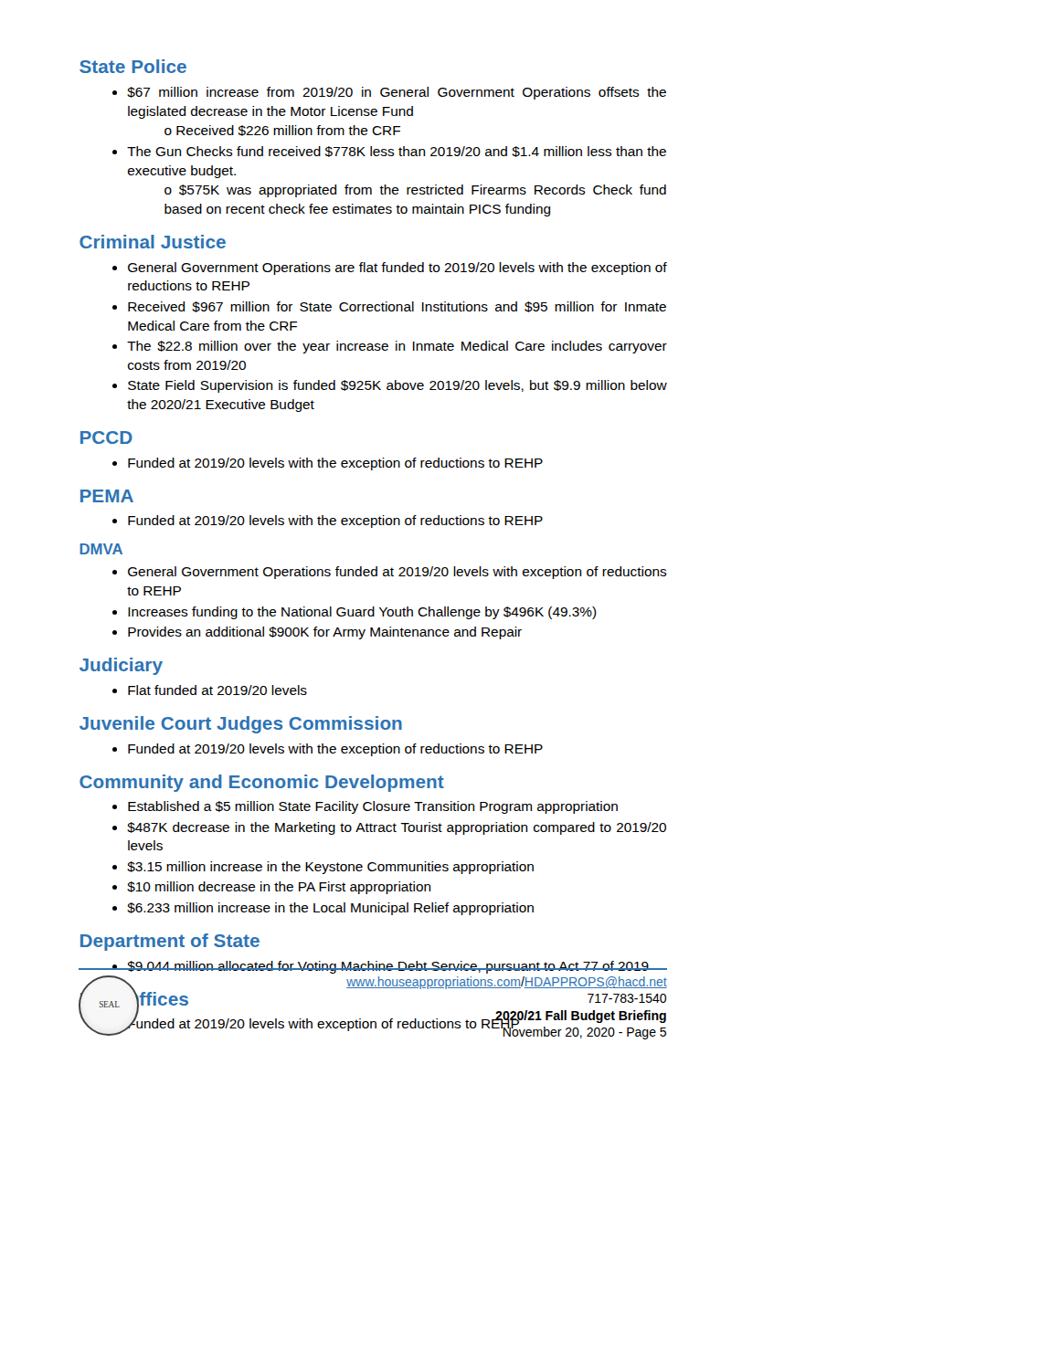State Police
$67 million increase from 2019/20 in General Government Operations offsets the legislated decrease in the Motor License Fund
Received $226 million from the CRF
The Gun Checks fund received $778K less than 2019/20 and $1.4 million less than the executive budget.
$575K was appropriated from the restricted Firearms Records Check fund based on recent check fee estimates to maintain PICS funding
Criminal Justice
General Government Operations are flat funded to 2019/20 levels with the exception of reductions to REHP
Received $967 million for State Correctional Institutions and $95 million for Inmate Medical Care from the CRF
The $22.8 million over the year increase in Inmate Medical Care includes carryover costs from 2019/20
State Field Supervision is funded $925K above 2019/20 levels, but $9.9 million below the 2020/21 Executive Budget
PCCD
Funded at 2019/20 levels with the exception of reductions to REHP
PEMA
Funded at 2019/20 levels with the exception of reductions to REHP
DMVA
General Government Operations funded at 2019/20 levels with exception of reductions to REHP
Increases funding to the National Guard Youth Challenge by $496K (49.3%)
Provides an additional $900K for Army Maintenance and Repair
Judiciary
Flat funded at 2019/20 levels
Juvenile Court Judges Commission
Funded at 2019/20 levels with the exception of reductions to REHP
Community and Economic Development
Established a $5 million State Facility Closure Transition Program appropriation
$487K decrease in the Marketing to Attract Tourist appropriation compared to 2019/20 levels
$3.15 million increase in the Keystone Communities appropriation
$10 million decrease in the PA First appropriation
$6.233 million increase in the Local Municipal Relief appropriation
Department of State
$9.044 million allocated for Voting Machine Debt Service, pursuant to Act 77 of 2019
Row Offices
Funded at 2019/20 levels with exception of reductions to REHP
SEAL
www.houseappropriations.com/HDAPPROPS@hacd.net
717-783-1540
2020/21 Fall Budget Briefing
November 20, 2020 - Page 5